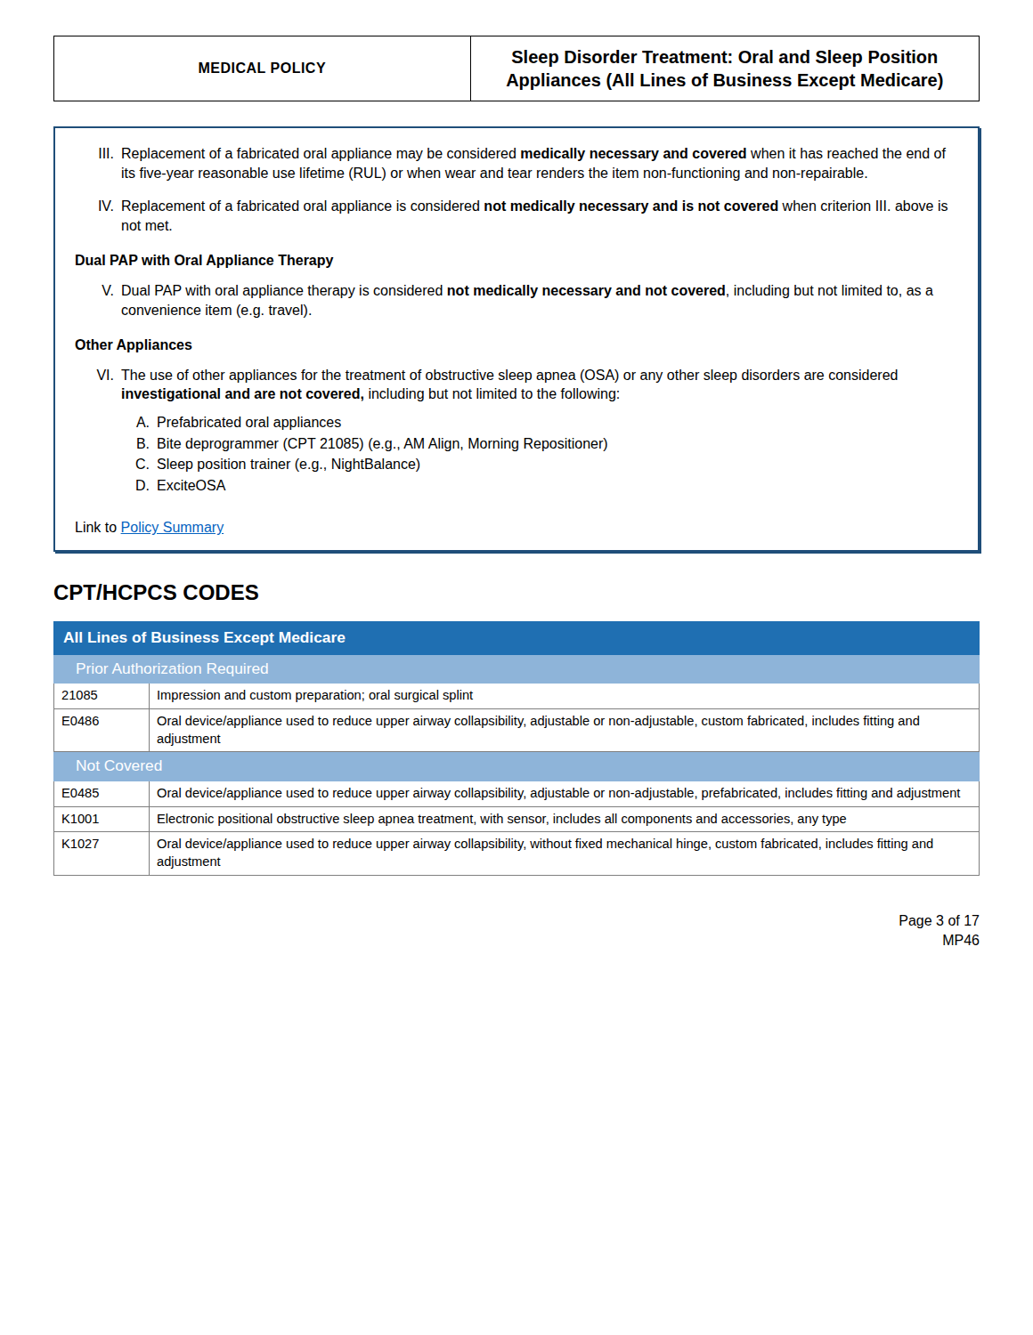| MEDICAL POLICY | Sleep Disorder Treatment: Oral and Sleep Position Appliances (All Lines of Business Except Medicare) |
III. Replacement of a fabricated oral appliance may be considered medically necessary and covered when it has reached the end of its five-year reasonable use lifetime (RUL) or when wear and tear renders the item non-functioning and non-repairable.
IV. Replacement of a fabricated oral appliance is considered not medically necessary and is not covered when criterion III. above is not met.
Dual PAP with Oral Appliance Therapy
V. Dual PAP with oral appliance therapy is considered not medically necessary and not covered, including but not limited to, as a convenience item (e.g. travel).
Other Appliances
VI. The use of other appliances for the treatment of obstructive sleep apnea (OSA) or any other sleep disorders are considered investigational and are not covered, including but not limited to the following:
A. Prefabricated oral appliances
B. Bite deprogrammer (CPT 21085) (e.g., AM Align, Morning Repositioner)
C. Sleep position trainer (e.g., NightBalance)
D. ExciteOSA
Link to Policy Summary
CPT/HCPCS CODES
| All Lines of Business Except Medicare |
| Prior Authorization Required |
| 21085 | Impression and custom preparation; oral surgical splint |
| E0486 | Oral device/appliance used to reduce upper airway collapsibility, adjustable or non-adjustable, custom fabricated, includes fitting and adjustment |
| Not Covered |
| E0485 | Oral device/appliance used to reduce upper airway collapsibility, adjustable or non-adjustable, prefabricated, includes fitting and adjustment |
| K1001 | Electronic positional obstructive sleep apnea treatment, with sensor, includes all components and accessories, any type |
| K1027 | Oral device/appliance used to reduce upper airway collapsibility, without fixed mechanical hinge, custom fabricated, includes fitting and adjustment |
Page 3 of 17
MP46